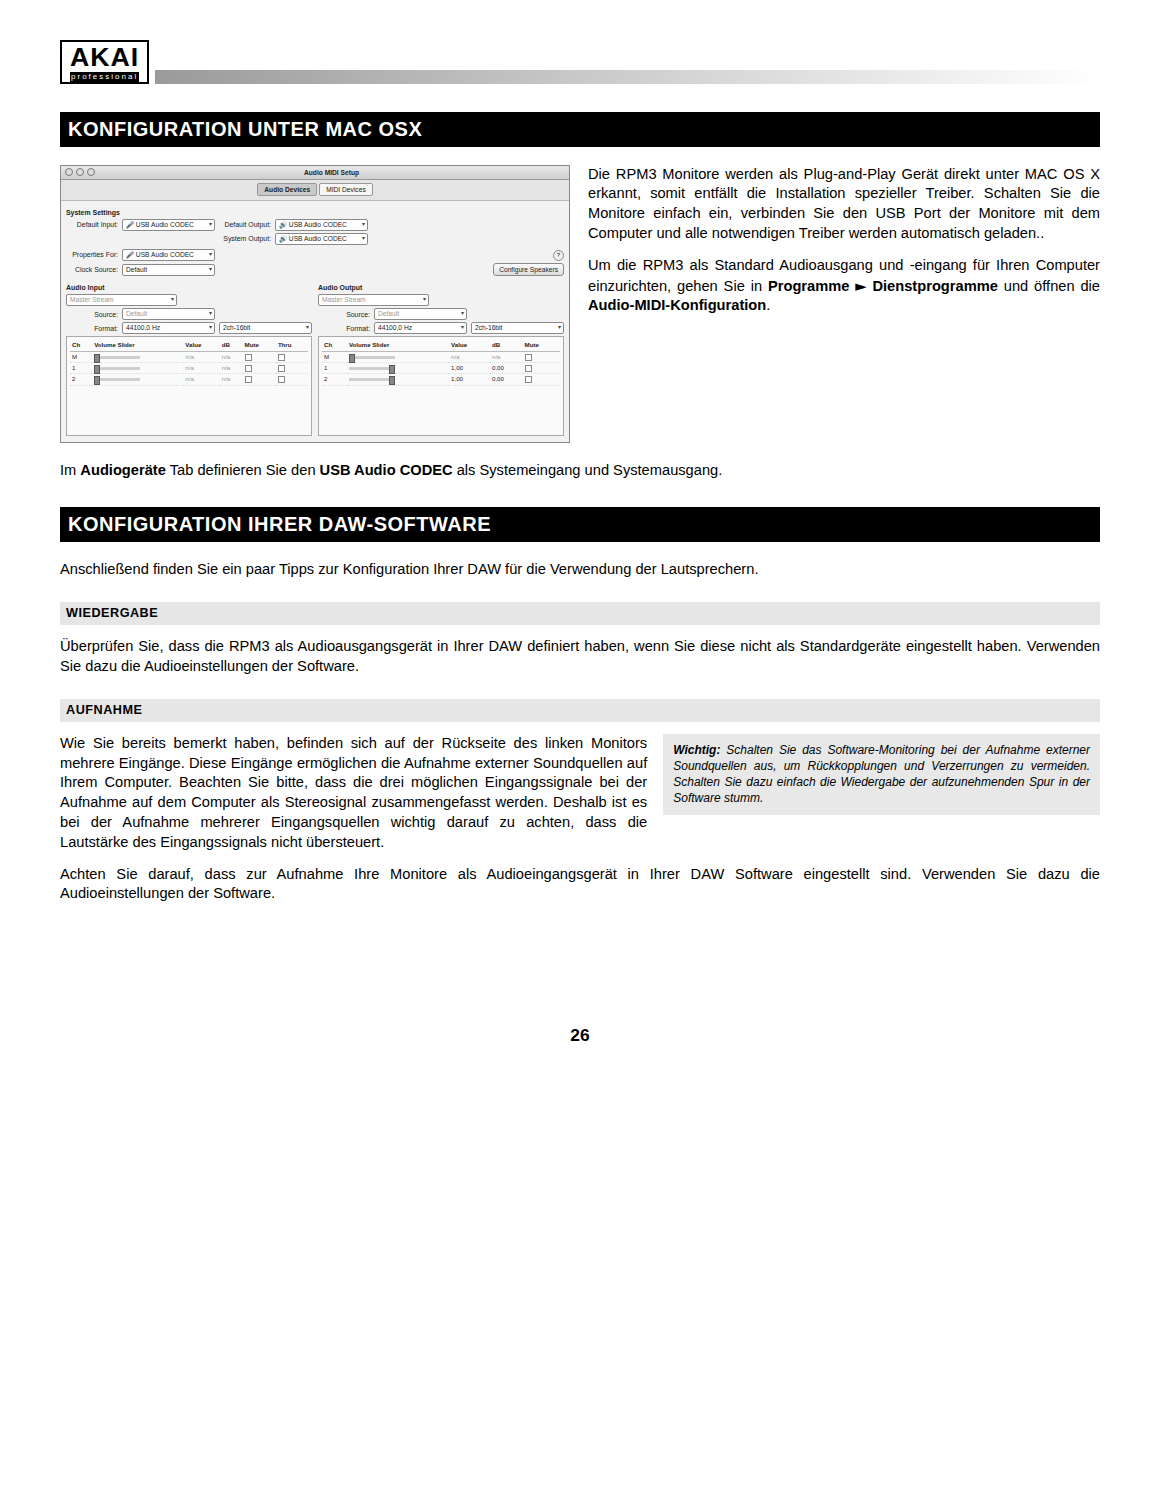AKAI
professional
KONFIGURATION UNTER MAC OSX
Audio MIDI Setup
Audio Devices MIDI Devices
System Settings
Default Input: 🎤 USB Audio CODEC Default Output: 🔊 USB Audio CODEC
System Output: 🔊 USB Audio CODEC
Properties For: 🎤 USB Audio CODEC ?
Clock Source: Default Configure Speakers
Audio Input
Master Stream
Source: Default
Format: 44100,0 Hz 2ch-16bit
| Ch | Volume Slider | Value | dB | Mute | Thru |
| --- | --- | --- | --- | --- | --- |
| M | | n/a | n/a | | |
| 1 | | n/a | n/a | | |
| 2 | | n/a | n/a | | |
Audio Output
Master Stream
Source: Default
Format: 44100,0 Hz 2ch-16bit
| Ch | Volume Slider | Value | dB | Mute |
| --- | --- | --- | --- | --- |
| M | | n/a | n/a | |
| 1 | | 1,00 | 0,00 | |
| 2 | | 1,00 | 0,00 | |
Die RPM3 Monitore werden als Plug-and-Play Gerät direkt unter MAC OS X erkannt, somit entfällt die Installation spezieller Treiber. Schalten Sie die Monitore einfach ein, verbinden Sie den USB Port der Monitore mit dem Computer und alle notwendigen Treiber werden automatisch geladen..
Um die RPM3 als Standard Audioausgang und -eingang für Ihren Computer einzurichten, gehen Sie in Programme ► Dienstprogramme und öffnen die Audio-MIDI-Konfiguration.
Im Audiogeräte Tab definieren Sie den USB Audio CODEC als Systemeingang und Systemausgang.
KONFIGURATION IHRER DAW-SOFTWARE
Anschließend finden Sie ein paar Tipps zur Konfiguration Ihrer DAW für die Verwendung der Lautsprechern.
WIEDERGABE
Überprüfen Sie, dass die RPM3 als Audioausgangsgerät in Ihrer DAW definiert haben, wenn Sie diese nicht als Standardgeräte eingestellt haben. Verwenden Sie dazu die Audioeinstellungen der Software.
AUFNAHME
Wichtig: Schalten Sie das Software-Monitoring bei der Aufnahme externer Soundquellen aus, um Rückkopplungen und Verzerrungen zu vermeiden. Schalten Sie dazu einfach die Wiedergabe der aufzunehmenden Spur in der Software stumm.
Wie Sie bereits bemerkt haben, befinden sich auf der Rückseite des linken Monitors mehrere Eingänge. Diese Eingänge ermöglichen die Aufnahme externer Soundquellen auf Ihrem Computer. Beachten Sie bitte, dass die drei möglichen Eingangssignale bei der Aufnahme auf dem Computer als Stereosignal zusammengefasst werden. Deshalb ist es bei der Aufnahme mehrerer Eingangsquellen wichtig darauf zu achten, dass die Lautstärke des Eingangssignals nicht übersteuert.
Achten Sie darauf, dass zur Aufnahme Ihre Monitore als Audioeingangsgerät in Ihrer DAW Software eingestellt sind. Verwenden Sie dazu die Audioeinstellungen der Software.
26